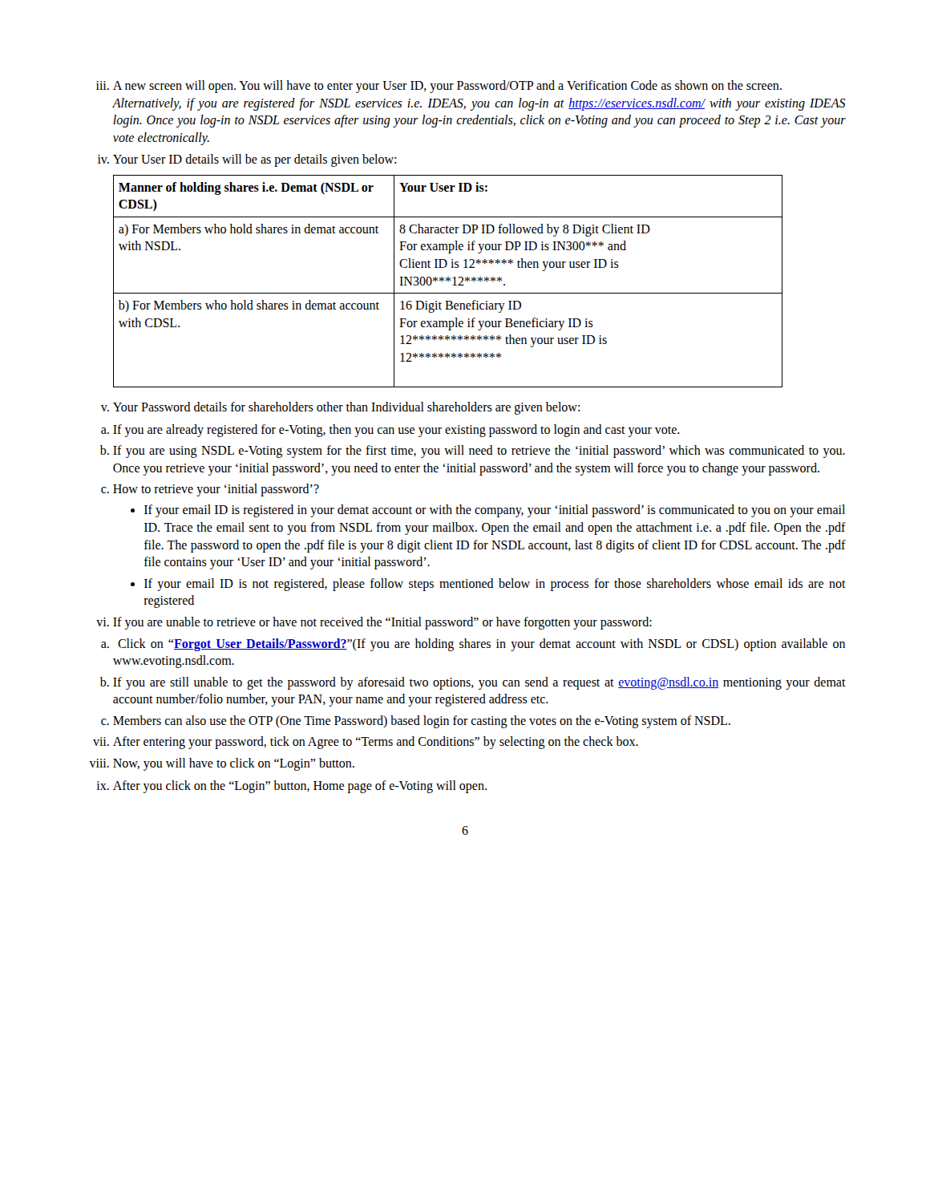A new screen will open. You will have to enter your User ID, your Password/OTP and a Verification Code as shown on the screen.
Alternatively, if you are registered for NSDL eservices i.e. IDEAS, you can log-in at https://eservices.nsdl.com/ with your existing IDEAS login. Once you log-in to NSDL eservices after using your log-in credentials, click on e-Voting and you can proceed to Step 2 i.e. Cast your vote electronically.
Your User ID details will be as per details given below:
| Manner of holding shares i.e. Demat (NSDL or CDSL) | Your User ID is: |
| --- | --- |
| a) For Members who hold shares in demat account with NSDL. | 8 Character DP ID followed by 8 Digit Client ID For example if your DP ID is IN300*** and Client ID is 12****** then your user ID is IN300***12******. |
| b) For Members who hold shares in demat account with CDSL. | 16 Digit Beneficiary ID For example if your Beneficiary ID is 12************** then your user ID is 12************** |
Your Password details for shareholders other than Individual shareholders are given below:
If you are already registered for e-Voting, then you can use your existing password to login and cast your vote.
If you are using NSDL e-Voting system for the first time, you will need to retrieve the ‘initial password’ which was communicated to you. Once you retrieve your ‘initial password’, you need to enter the ‘initial password’ and the system will force you to change your password.
How to retrieve your ‘initial password’?
If your email ID is registered in your demat account or with the company, your ‘initial password’ is communicated to you on your email ID. Trace the email sent to you from NSDL from your mailbox. Open the email and open the attachment i.e. a .pdf file. Open the .pdf file. The password to open the .pdf file is your 8 digit client ID for NSDL account, last 8 digits of client ID for CDSL account. The .pdf file contains your ‘User ID’ and your ‘initial password’.
If your email ID is not registered, please follow steps mentioned below in process for those shareholders whose email ids are not registered
If you are unable to retrieve or have not received the “Initial password” or have forgotten your password:
Click on “Forgot User Details/Password?”(If you are holding shares in your demat account with NSDL or CDSL) option available on www.evoting.nsdl.com.
If you are still unable to get the password by aforesaid two options, you can send a request at evoting@nsdl.co.in mentioning your demat account number/folio number, your PAN, your name and your registered address etc.
Members can also use the OTP (One Time Password) based login for casting the votes on the e-Voting system of NSDL.
After entering your password, tick on Agree to “Terms and Conditions” by selecting on the check box.
Now, you will have to click on “Login” button.
After you click on the “Login” button, Home page of e-Voting will open.
6